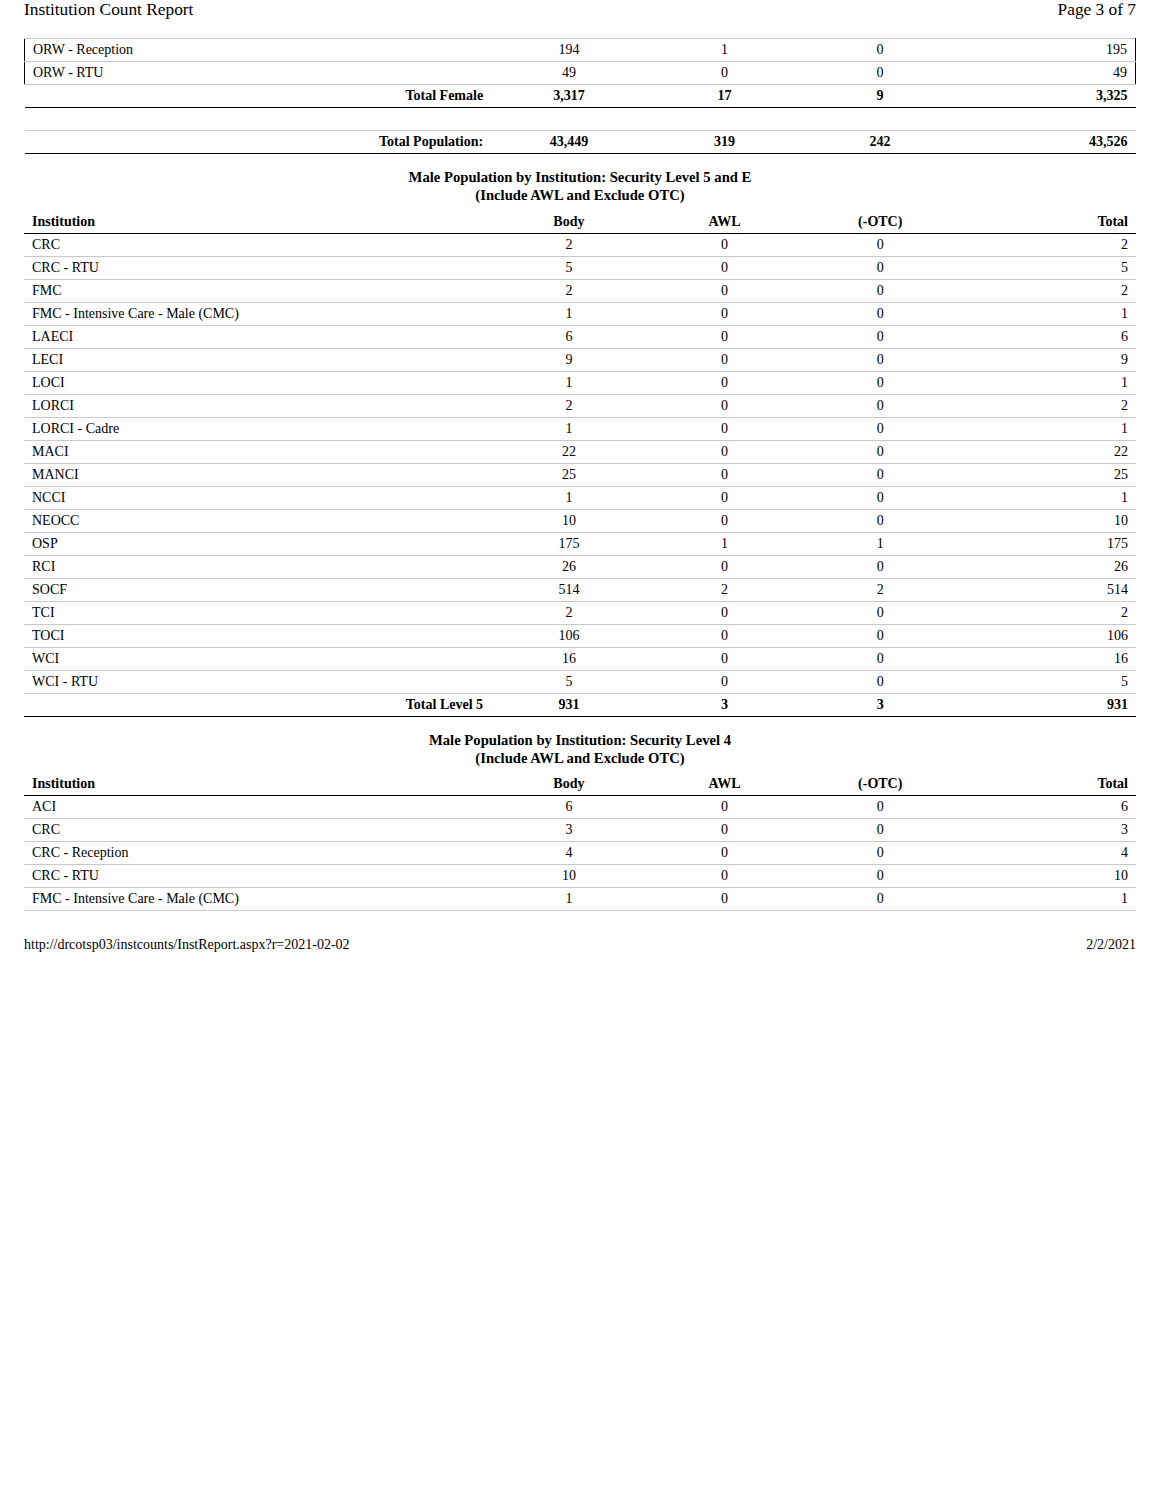Institution Count Report
Page 3 of 7
| ORW - Reception | 194 | 1 | 0 | 195 |
| ORW - RTU | 49 | 0 | 0 | 49 |
| Total Female | 3,317 | 17 | 9 | 3,325 |
| Total Population: | 43,449 | 319 | 242 | 43,526 |
Male Population by Institution: Security Level 5 and E (Include AWL and Exclude OTC)
| Institution | Body | AWL | (-OTC) | Total |
| --- | --- | --- | --- | --- |
| CRC | 2 | 0 | 0 | 2 |
| CRC - RTU | 5 | 0 | 0 | 5 |
| FMC | 2 | 0 | 0 | 2 |
| FMC - Intensive Care - Male (CMC) | 1 | 0 | 0 | 1 |
| LAECI | 6 | 0 | 0 | 6 |
| LECI | 9 | 0 | 0 | 9 |
| LOCI | 1 | 0 | 0 | 1 |
| LORCI | 2 | 0 | 0 | 2 |
| LORCI - Cadre | 1 | 0 | 0 | 1 |
| MACI | 22 | 0 | 0 | 22 |
| MANCI | 25 | 0 | 0 | 25 |
| NCCI | 1 | 0 | 0 | 1 |
| NEOCC | 10 | 0 | 0 | 10 |
| OSP | 175 | 1 | 1 | 175 |
| RCI | 26 | 0 | 0 | 26 |
| SOCF | 514 | 2 | 2 | 514 |
| TCI | 2 | 0 | 0 | 2 |
| TOCI | 106 | 0 | 0 | 106 |
| WCI | 16 | 0 | 0 | 16 |
| WCI - RTU | 5 | 0 | 0 | 5 |
| Total Level 5 | 931 | 3 | 3 | 931 |
Male Population by Institution: Security Level 4 (Include AWL and Exclude OTC)
| Institution | Body | AWL | (-OTC) | Total |
| --- | --- | --- | --- | --- |
| ACI | 6 | 0 | 0 | 6 |
| CRC | 3 | 0 | 0 | 3 |
| CRC - Reception | 4 | 0 | 0 | 4 |
| CRC - RTU | 10 | 0 | 0 | 10 |
| FMC - Intensive Care - Male (CMC) | 1 | 0 | 0 | 1 |
http://drcotsp03/instcounts/InstReport.aspx?r=2021-02-02
2/2/2021